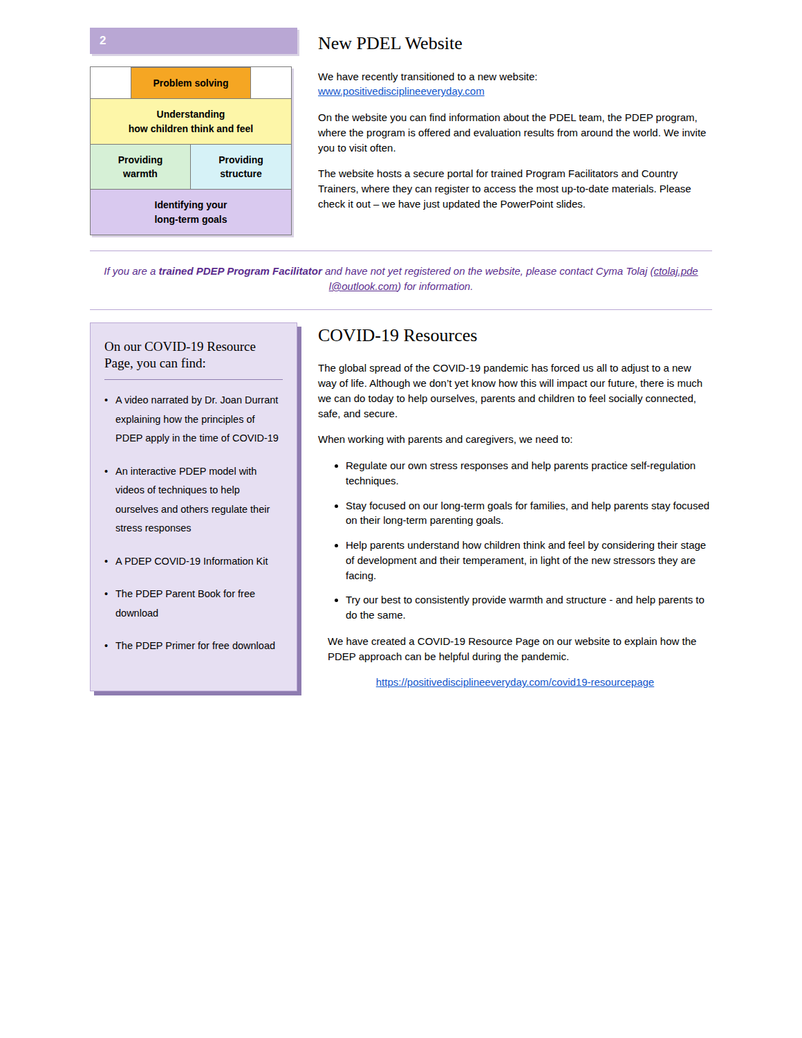2
Problem solving
Understanding
how children think and feel
Providing
warmth
Providing
structure
Identifying your
long-term goals
New PDEL Website
We have recently transitioned to a new website:
www.positivedisciplineeveryday.com
On the website you can find information about the PDEL team, the PDEP program, where the program is offered and evaluation results from around the world. We invite you to visit often.
The website hosts a secure portal for trained Program Facilitators and Country Trainers, where they can register to access the most up-to-date materials. Please check it out – we have just updated the PowerPoint slides.
If you are a trained PDEP Program Facilitator and have not yet registered on the website, please contact Cyma Tolaj (ctolaj.pdel@outlook.com) for information.
On our COVID-19 Resource Page, you can find:
A video narrated by Dr. Joan Durrant explaining how the principles of PDEP apply in the time of COVID-19
An interactive PDEP model with videos of techniques to help ourselves and others regulate their stress responses
A PDEP COVID-19 Information Kit
The PDEP Parent Book for free download
The PDEP Primer for free download
COVID-19 Resources
The global spread of the COVID-19 pandemic has forced us all to adjust to a new way of life. Although we don’t yet know how this will impact our future, there is much we can do today to help ourselves, parents and children to feel socially connected, safe, and secure.
When working with parents and caregivers, we need to:
Regulate our own stress responses and help parents practice self-regulation techniques.
Stay focused on our long-term goals for families, and help parents stay focused on their long-term parenting goals.
Help parents understand how children think and feel by considering their stage of development and their temperament, in light of the new stressors they are facing.
Try our best to consistently provide warmth and structure - and help parents to do the same.
We have created a COVID-19 Resource Page on our website to explain how the PDEP approach can be helpful during the pandemic.
https://positivedisciplineeveryday.com/covid19-resourcepage